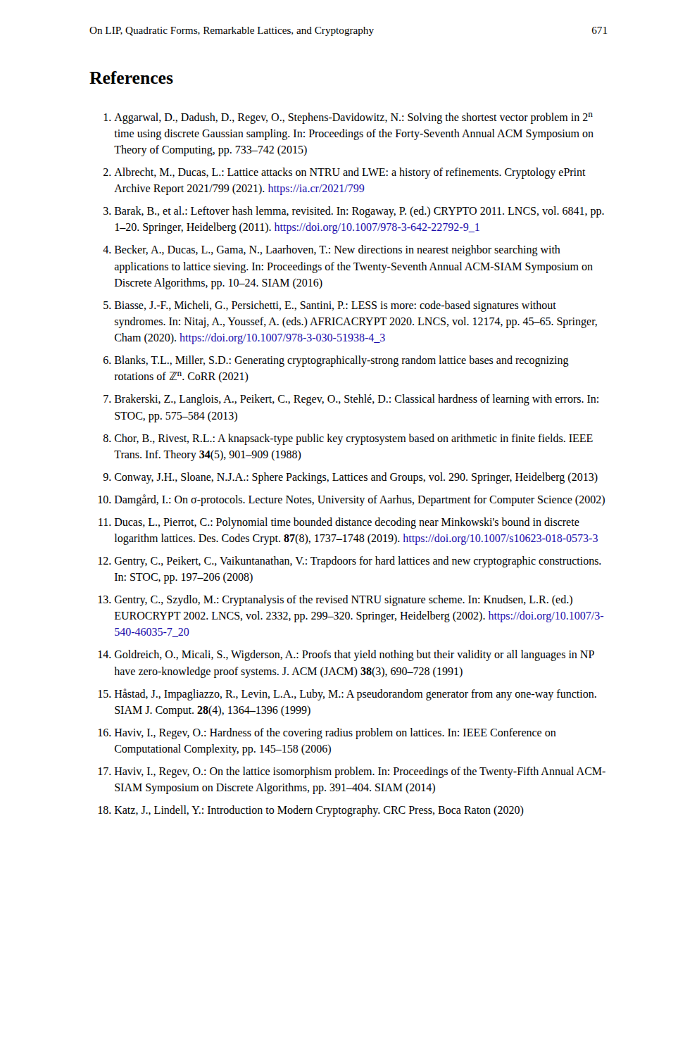On LIP, Quadratic Forms, Remarkable Lattices, and Cryptography 671
References
Aggarwal, D., Dadush, D., Regev, O., Stephens-Davidowitz, N.: Solving the shortest vector problem in 2n time using discrete Gaussian sampling. In: Proceedings of the Forty-Seventh Annual ACM Symposium on Theory of Computing, pp. 733–742 (2015)
Albrecht, M., Ducas, L.: Lattice attacks on NTRU and LWE: a history of refinements. Cryptology ePrint Archive Report 2021/799 (2021). https://ia.cr/2021/799
Barak, B., et al.: Leftover hash lemma, revisited. In: Rogaway, P. (ed.) CRYPTO 2011. LNCS, vol. 6841, pp. 1–20. Springer, Heidelberg (2011). https://doi.org/10.1007/978-3-642-22792-9_1
Becker, A., Ducas, L., Gama, N., Laarhoven, T.: New directions in nearest neighbor searching with applications to lattice sieving. In: Proceedings of the Twenty-Seventh Annual ACM-SIAM Symposium on Discrete Algorithms, pp. 10–24. SIAM (2016)
Biasse, J.-F., Micheli, G., Persichetti, E., Santini, P.: LESS is more: code-based signatures without syndromes. In: Nitaj, A., Youssef, A. (eds.) AFRICACRYPT 2020. LNCS, vol. 12174, pp. 45–65. Springer, Cham (2020). https://doi.org/10.1007/978-3-030-51938-4_3
Blanks, T.L., Miller, S.D.: Generating cryptographically-strong random lattice bases and recognizing rotations of ℤn. CoRR (2021)
Brakerski, Z., Langlois, A., Peikert, C., Regev, O., Stehlé, D.: Classical hardness of learning with errors. In: STOC, pp. 575–584 (2013)
Chor, B., Rivest, R.L.: A knapsack-type public key cryptosystem based on arithmetic in finite fields. IEEE Trans. Inf. Theory 34(5), 901–909 (1988)
Conway, J.H., Sloane, N.J.A.: Sphere Packings, Lattices and Groups, vol. 290. Springer, Heidelberg (2013)
Damgård, I.: On σ-protocols. Lecture Notes, University of Aarhus, Department for Computer Science (2002)
Ducas, L., Pierrot, C.: Polynomial time bounded distance decoding near Minkowski's bound in discrete logarithm lattices. Des. Codes Crypt. 87(8), 1737–1748 (2019). https://doi.org/10.1007/s10623-018-0573-3
Gentry, C., Peikert, C., Vaikuntanathan, V.: Trapdoors for hard lattices and new cryptographic constructions. In: STOC, pp. 197–206 (2008)
Gentry, C., Szydlo, M.: Cryptanalysis of the revised NTRU signature scheme. In: Knudsen, L.R. (ed.) EUROCRYPT 2002. LNCS, vol. 2332, pp. 299–320. Springer, Heidelberg (2002). https://doi.org/10.1007/3-540-46035-7_20
Goldreich, O., Micali, S., Wigderson, A.: Proofs that yield nothing but their validity or all languages in NP have zero-knowledge proof systems. J. ACM (JACM) 38(3), 690–728 (1991)
Håstad, J., Impagliazzo, R., Levin, L.A., Luby, M.: A pseudorandom generator from any one-way function. SIAM J. Comput. 28(4), 1364–1396 (1999)
Haviv, I., Regev, O.: Hardness of the covering radius problem on lattices. In: IEEE Conference on Computational Complexity, pp. 145–158 (2006)
Haviv, I., Regev, O.: On the lattice isomorphism problem. In: Proceedings of the Twenty-Fifth Annual ACM-SIAM Symposium on Discrete Algorithms, pp. 391–404. SIAM (2014)
Katz, J., Lindell, Y.: Introduction to Modern Cryptography. CRC Press, Boca Raton (2020)